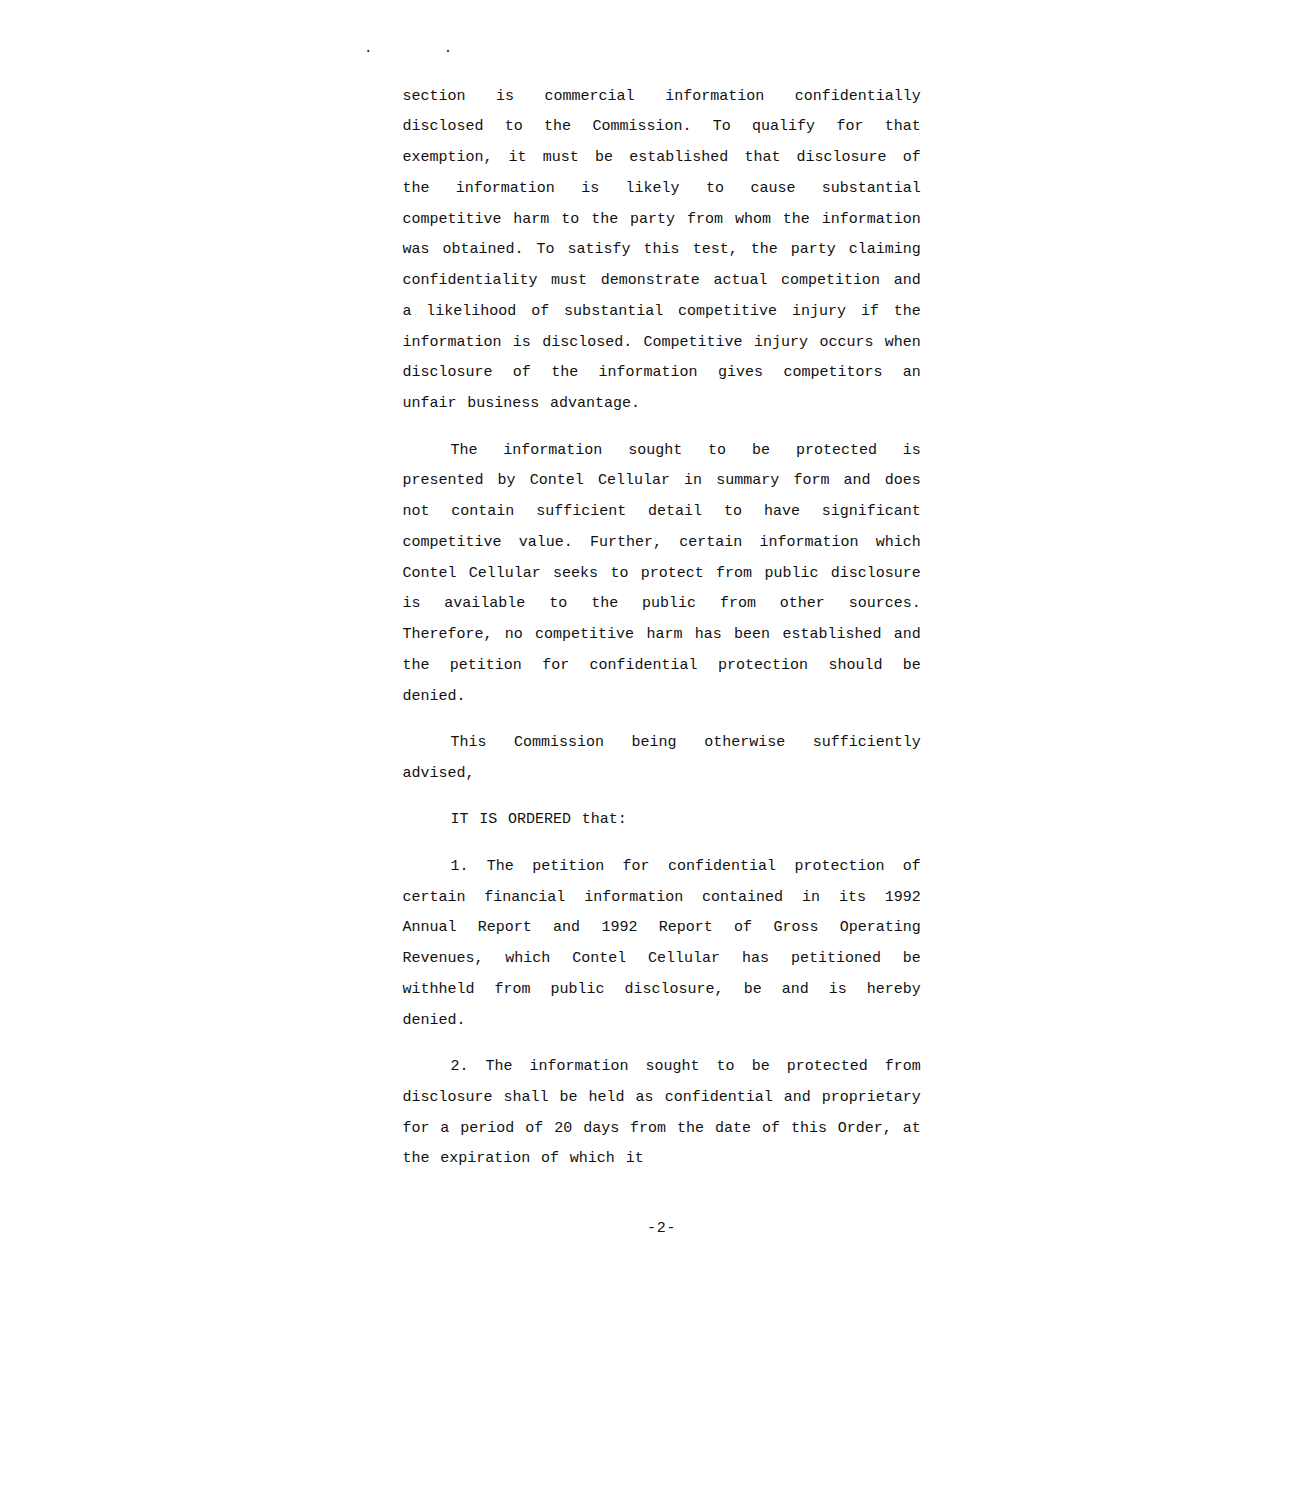. .
section is commercial information confidentially disclosed to the Commission. To qualify for that exemption, it must be established that disclosure of the information is likely to cause substantial competitive harm to the party from whom the information was obtained. To satisfy this test, the party claiming confidentiality must demonstrate actual competition and a likelihood of substantial competitive injury if the information is disclosed. Competitive injury occurs when disclosure of the information gives competitors an unfair business advantage.
The information sought to be protected is presented by Contel Cellular in summary form and does not contain sufficient detail to have significant competitive value. Further, certain information which Contel Cellular seeks to protect from public disclosure is available to the public from other sources. Therefore, no competitive harm has been established and the petition for confidential protection should be denied.
This Commission being otherwise sufficiently advised,
IT IS ORDERED that:
1. The petition for confidential protection of certain financial information contained in its 1992 Annual Report and 1992 Report of Gross Operating Revenues, which Contel Cellular has petitioned be withheld from public disclosure, be and is hereby denied.
2. The information sought to be protected from disclosure shall be held as confidential and proprietary for a period of 20 days from the date of this Order, at the expiration of which it
-2-